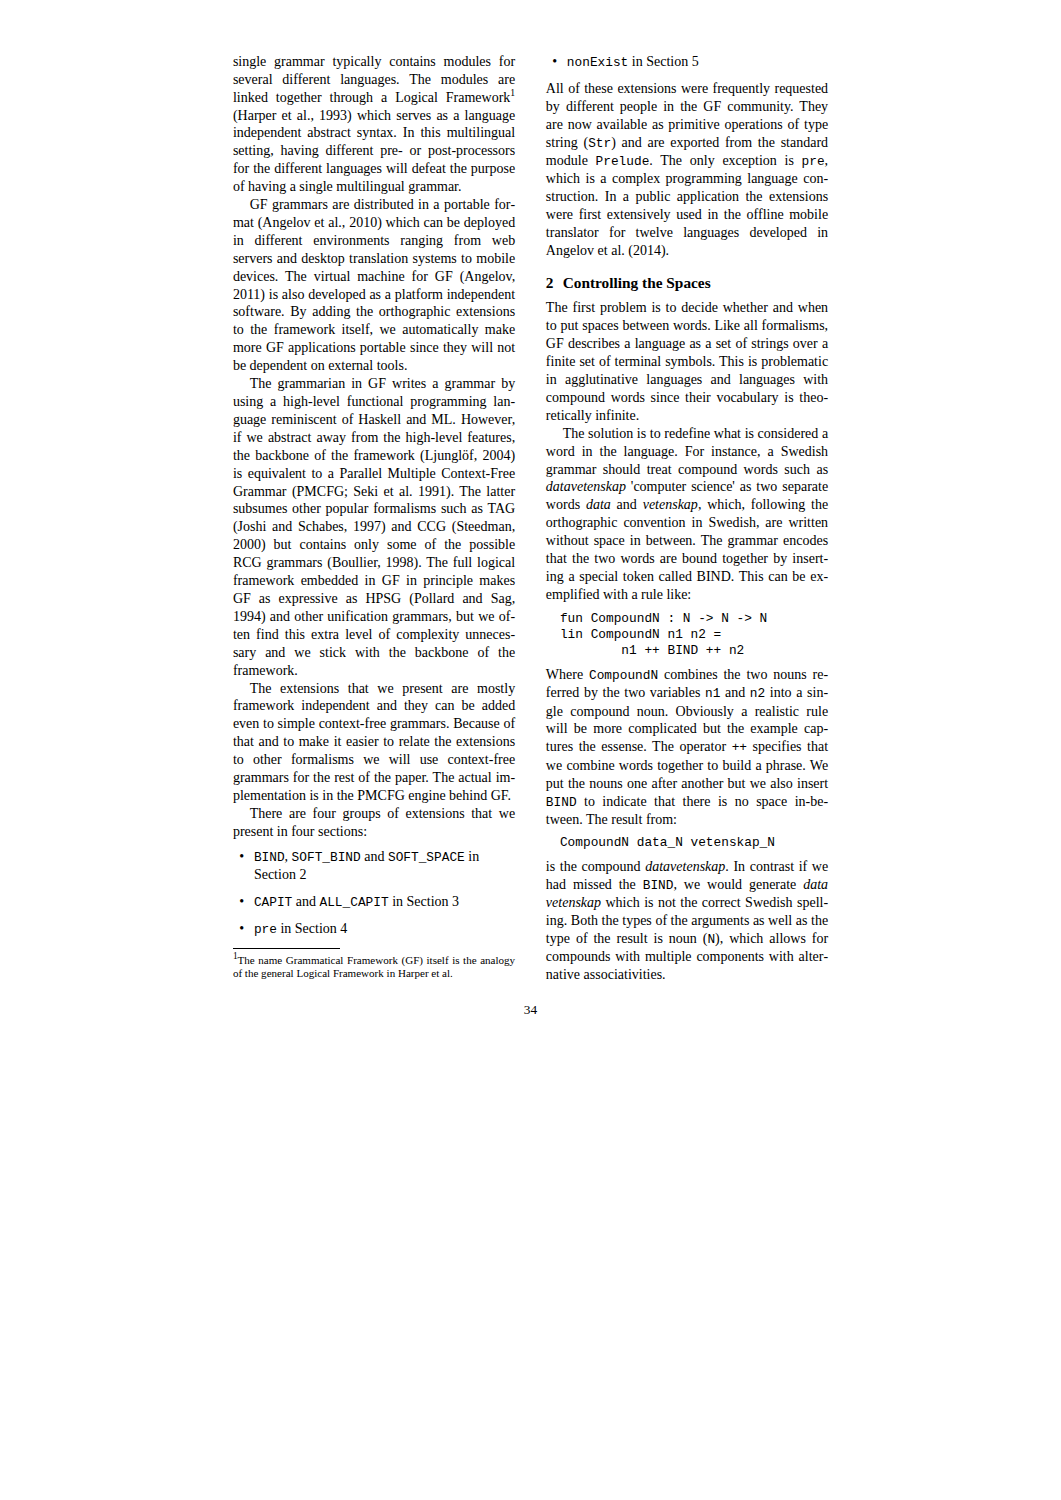single grammar typically contains modules for several different languages. The modules are linked together through a Logical Framework1 (Harper et al., 1993) which serves as a language independent abstract syntax. In this multilingual setting, having different pre- or post-processors for the different languages will defeat the purpose of having a single multilingual grammar.
GF grammars are distributed in a portable format (Angelov et al., 2010) which can be deployed in different environments ranging from web servers and desktop translation systems to mobile devices. The virtual machine for GF (Angelov, 2011) is also developed as a platform independent software. By adding the orthographic extensions to the framework itself, we automatically make more GF applications portable since they will not be dependent on external tools.
The grammarian in GF writes a grammar by using a high-level functional programming language reminiscent of Haskell and ML. However, if we abstract away from the high-level features, the backbone of the framework (Ljunglöf, 2004) is equivalent to a Parallel Multiple Context-Free Grammar (PMCFG; Seki et al. 1991). The latter subsumes other popular formalisms such as TAG (Joshi and Schabes, 1997) and CCG (Steedman, 2000) but contains only some of the possible RCG grammars (Boullier, 1998). The full logical framework embedded in GF in principle makes GF as expressive as HPSG (Pollard and Sag, 1994) and other unification grammars, but we often find this extra level of complexity unnecessary and we stick with the backbone of the framework.
The extensions that we present are mostly framework independent and they can be added even to simple context-free grammars. Because of that and to make it easier to relate the extensions to other formalisms we will use context-free grammars for the rest of the paper. The actual implementation is in the PMCFG engine behind GF.
There are four groups of extensions that we present in four sections:
BIND, SOFT_BIND and SOFT_SPACE in Section 2
CAPIT and ALL_CAPIT in Section 3
pre in Section 4
1The name Grammatical Framework (GF) itself is the analogy of the general Logical Framework in Harper et al.
nonExist in Section 5
All of these extensions were frequently requested by different people in the GF community. They are now available as primitive operations of type string (Str) and are exported from the standard module Prelude. The only exception is pre, which is a complex programming language construction. In a public application the extensions were first extensively used in the offline mobile translator for twelve languages developed in Angelov et al. (2014).
2 Controlling the Spaces
The first problem is to decide whether and when to put spaces between words. Like all formalisms, GF describes a language as a set of strings over a finite set of terminal symbols. This is problematic in agglutinative languages and languages with compound words since their vocabulary is theoretically infinite.
The solution is to redefine what is considered a word in the language. For instance, a Swedish grammar should treat compound words such as datavetenskap 'computer science' as two separate words data and vetenskap, which, following the orthographic convention in Swedish, are written without space in between. The grammar encodes that the two words are bound together by inserting a special token called BIND. This can be exemplified with a rule like:
fun CompoundN : N -> N -> N lin CompoundN n1 n2 = n1 ++ BIND ++ n2
Where CompoundN combines the two nouns referred by the two variables n1 and n2 into a single compound noun. Obviously a realistic rule will be more complicated but the example captures the essense. The operator ++ specifies that we combine words together to build a phrase. We put the nouns one after another but we also insert BIND to indicate that there is no space in-between. The result from:
CompoundN data_N vetenskap_N
is the compound datavetenskap. In contrast if we had missed the BIND, we would generate data vetenskap which is not the correct Swedish spelling. Both the types of the arguments as well as the type of the result is noun (N), which allows for compounds with multiple components with alternative associativities.
34